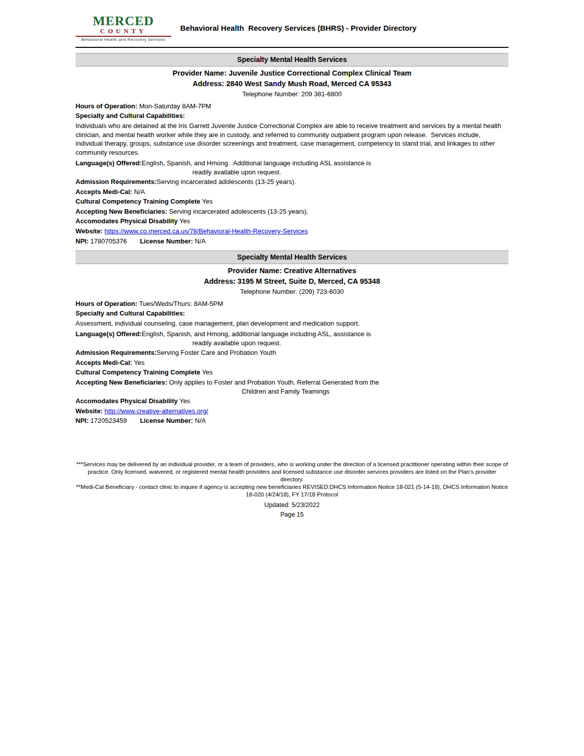MERCED
COUNTY
Behavioral Health and Recovery Services
Behavioral Health Recovery Services (BHRS) - Provider Directory
Specialty Mental Health Services
Provider Name: Juvenile Justice Correctional Complex Clinical Team
Address: 2840 West Sandy Mush Road, Merced CA 95343
Telephone Number: 209 381-6800
Hours of Operation: Mon-Saturday 8AM-7PM
Specialty and Cultural Capabilities:
Individuals who are detained at the Iris Garrett Juvenile Justice Correctional Complex are able to receive treatment and services by a mental health clinician, and mental health worker while they are in custody, and referred to community outpatient program upon release. Services include, individual therapy, groups, substance use disorder screenings and treatment, case management, competency to stand trial, and linkages to other community resources.
Language(s) Offered: English, Spanish, and Hmong. Additional language including ASL assistance is readily available upon request.
Admission Requirements: Serving incarcerated adolescents (13-25 years).
Accepts Medi-Cal: N/A
Cultural Competency Training Complete Yes
Accepting New Beneficiaries: Serving incarcerated adolescents (13-25 years).
Accomodates Physical Disability Yes
Website: https://www.co.merced.ca.us/78/Behavioral-Health-Recovery-Services
NPI: 1780705376 License Number: N/A
Specialty Mental Health Services
Provider Name: Creative Alternatives
Address: 3195 M Street, Suite D, Merced, CA 95348
Telephone Number: (209) 723-6030
Hours of Operation: Tues/Weds/Thurs: 8AM-5PM
Specialty and Cultural Capabilities:
Assessment, individual counseling, case management, plan development and medication support.
Language(s) Offered: English, Spanish, and Hmong, additional language including ASL, assistance is readily available upon request.
Admission Requirements: Serving Foster Care and Probation Youth
Accepts Medi-Cal: Yes
Cultural Competency Training Complete Yes
Accepting New Beneficiaries: Only applies to Foster and Probation Youth, Referral Generated from the Children and Family Teamings
Accomodates Physical Disability Yes
Website: http://www.creative-alternatives.org/
NPI: 1720523459 License Number: N/A
***Services may be delivered by an individual provider, or a team of providers, who is working under the direction of a licensed practitioner operating within their scope of practice. Only licensed, waivered, or registered mental health providers and licensed substance use disorder services providers are listed on the Plan's provider directory.
**Medi-Cal Beneficiary - contact clinic to inquire if agency is accepting new beneficiaries REVISED:DHCS Information Notice 18-021 (5-14-18), DHCS Information Notice 18-020 (4/24/18), FY 17/18 Protocol
Updated: 5/23/2022
Page 15